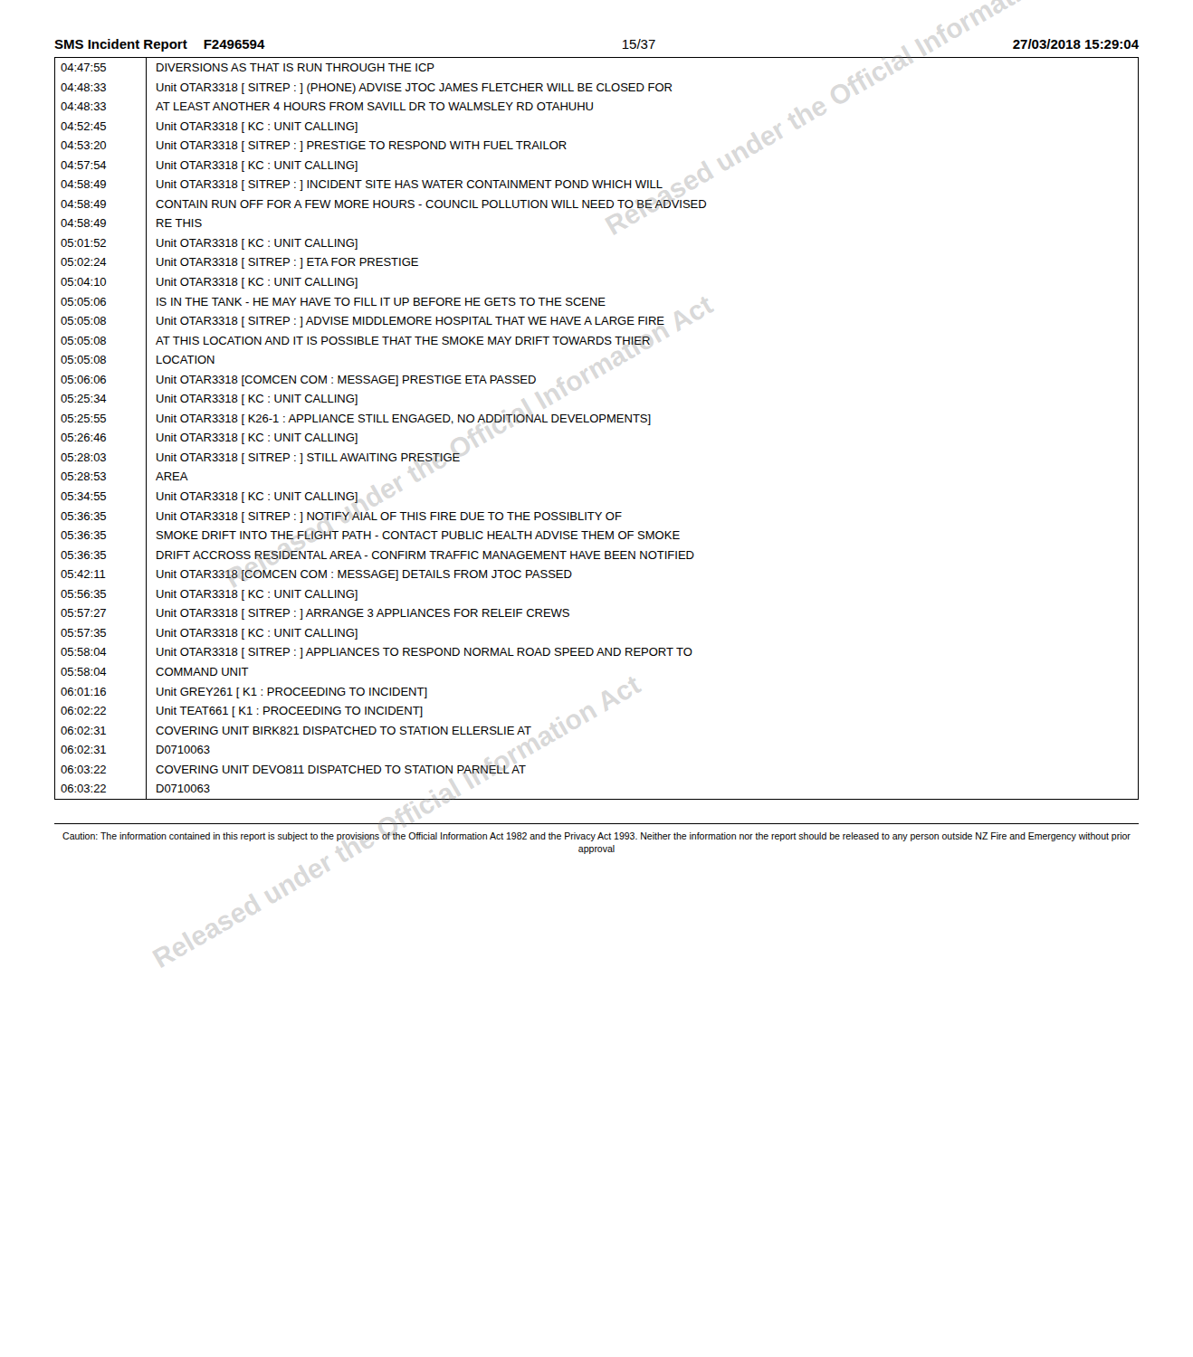SMS Incident Report F2496594 15/37 27/03/2018 15:29:04
Released under the Official Information Act
Released under the Official Information Act
Released under the Official Information Act
| 04:47:55 | DIVERSIONS AS THAT IS RUN THROUGH THE ICP |
| 04:48:33 | Unit OTAR3318 [ SITREP : ] (PHONE) ADVISE JTOC JAMES FLETCHER WILL BE CLOSED FOR |
| 04:48:33 | AT LEAST ANOTHER 4 HOURS FROM SAVILL DR TO WALMSLEY RD OTAHUHU |
| 04:52:45 | Unit OTAR3318 [ KC : UNIT CALLING] |
| 04:53:20 | Unit OTAR3318 [ SITREP : ] PRESTIGE TO RESPOND WITH FUEL TRAILOR |
| 04:57:54 | Unit OTAR3318 [ KC : UNIT CALLING] |
| 04:58:49 | Unit OTAR3318 [ SITREP : ] INCIDENT SITE HAS WATER CONTAINMENT POND WHICH WILL |
| 04:58:49 | CONTAIN RUN OFF FOR A FEW MORE HOURS - COUNCIL POLLUTION WILL NEED TO BE ADVISED |
| 04:58:49 | RE THIS |
| 05:01:52 | Unit OTAR3318 [ KC : UNIT CALLING] |
| 05:02:24 | Unit OTAR3318 [ SITREP : ] ETA FOR PRESTIGE |
| 05:04:10 | Unit OTAR3318 [ KC : UNIT CALLING] |
| 05:05:06 | IS IN THE TANK - HE MAY HAVE TO FILL IT UP BEFORE HE GETS TO THE SCENE |
| 05:05:08 | Unit OTAR3318 [ SITREP : ] ADVISE MIDDLEMORE HOSPITAL THAT WE HAVE A LARGE FIRE |
| 05:05:08 | AT THIS LOCATION AND IT IS POSSIBLE THAT THE SMOKE MAY DRIFT TOWARDS THIER |
| 05:05:08 | LOCATION |
| 05:06:06 | Unit OTAR3318 [COMCEN COM : MESSAGE] PRESTIGE ETA PASSED |
| 05:25:34 | Unit OTAR3318 [ KC : UNIT CALLING] |
| 05:25:55 | Unit OTAR3318 [ K26-1 : APPLIANCE STILL ENGAGED, NO ADDITIONAL DEVELOPMENTS] |
| 05:26:46 | Unit OTAR3318 [ KC : UNIT CALLING] |
| 05:28:03 | Unit OTAR3318 [ SITREP : ] STILL AWAITING PRESTIGE |
| 05:28:53 | AREA |
| 05:34:55 | Unit OTAR3318 [ KC : UNIT CALLING] |
| 05:36:35 | Unit OTAR3318 [ SITREP : ] NOTIFY AIAL OF THIS FIRE DUE TO THE POSSIBLITY OF |
| 05:36:35 | SMOKE DRIFT INTO THE FLIGHT PATH - CONTACT PUBLIC HEALTH ADVISE THEM OF SMOKE |
| 05:36:35 | DRIFT ACCROSS RESIDENTAL AREA - CONFIRM TRAFFIC MANAGEMENT HAVE BEEN NOTIFIED |
| 05:42:11 | Unit OTAR3318 [COMCEN COM : MESSAGE] DETAILS FROM JTOC PASSED |
| 05:56:35 | Unit OTAR3318 [ KC : UNIT CALLING] |
| 05:57:27 | Unit OTAR3318 [ SITREP : ] ARRANGE 3 APPLIANCES FOR RELEIF CREWS |
| 05:57:35 | Unit OTAR3318 [ KC : UNIT CALLING] |
| 05:58:04 | Unit OTAR3318 [ SITREP : ] APPLIANCES TO RESPOND NORMAL ROAD SPEED AND REPORT TO |
| 05:58:04 | COMMAND UNIT |
| 06:01:16 | Unit GREY261 [ K1 : PROCEEDING TO INCIDENT] |
| 06:02:22 | Unit TEAT661 [ K1 : PROCEEDING TO INCIDENT] |
| 06:02:31 | COVERING UNIT BIRK821 DISPATCHED TO STATION ELLERSLIE AT |
| 06:02:31 | D0710063 |
| 06:03:22 | COVERING UNIT DEVO811 DISPATCHED TO STATION PARNELL AT |
| 06:03:22 | D0710063 |
Caution: The information contained in this report is subject to the provisions of the Official Information Act 1982 and the Privacy Act 1993. Neither the information nor the report should be released to any person outside NZ Fire and Emergency without prior approval